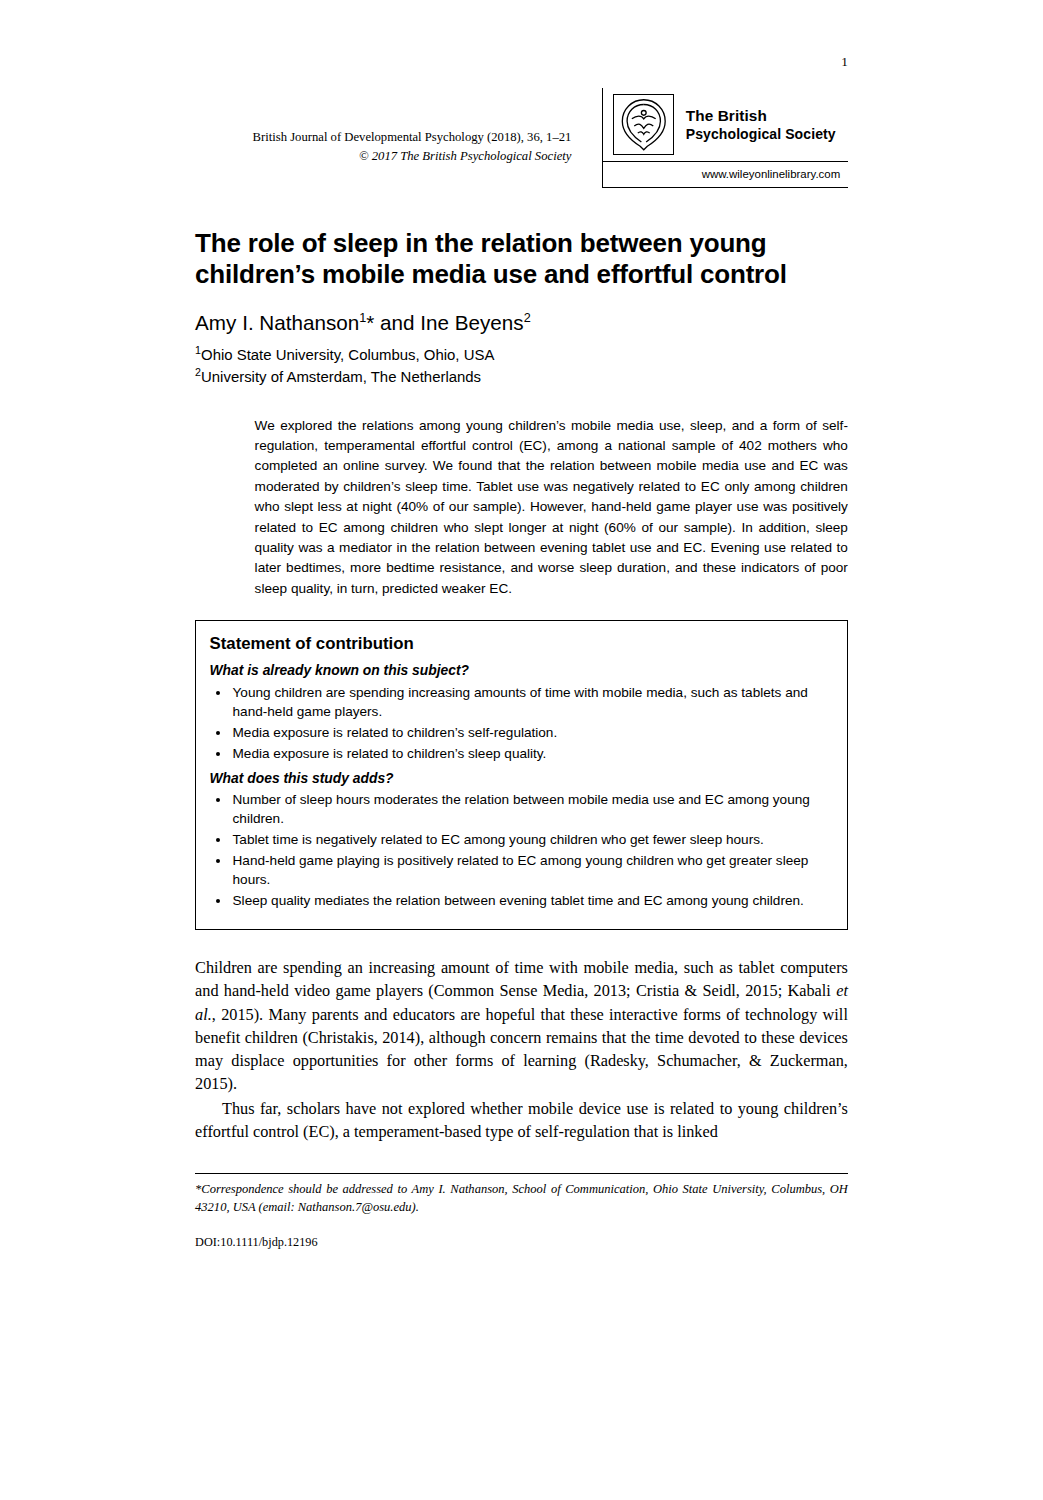1
British Journal of Developmental Psychology (2018), 36, 1–21
© 2017 The British Psychological Society
The British
Psychological Society
www.wileyonlinelibrary.com
The role of sleep in the relation between young children’s mobile media use and effortful control
Amy I. Nathanson1* and Ine Beyens2
1Ohio State University, Columbus, Ohio, USA
2University of Amsterdam, The Netherlands
We explored the relations among young children’s mobile media use, sleep, and a form of self-regulation, temperamental effortful control (EC), among a national sample of 402 mothers who completed an online survey. We found that the relation between mobile media use and EC was moderated by children’s sleep time. Tablet use was negatively related to EC only among children who slept less at night (40% of our sample). However, hand-held game player use was positively related to EC among children who slept longer at night (60% of our sample). In addition, sleep quality was a mediator in the relation between evening tablet use and EC. Evening use related to later bedtimes, more bedtime resistance, and worse sleep duration, and these indicators of poor sleep quality, in turn, predicted weaker EC.
Statement of contribution
What is already known on this subject?
Young children are spending increasing amounts of time with mobile media, such as tablets and hand-held game players.
Media exposure is related to children’s self-regulation.
Media exposure is related to children’s sleep quality.
What does this study adds?
Number of sleep hours moderates the relation between mobile media use and EC among young children.
Tablet time is negatively related to EC among young children who get fewer sleep hours.
Hand-held game playing is positively related to EC among young children who get greater sleep hours.
Sleep quality mediates the relation between evening tablet time and EC among young children.
Children are spending an increasing amount of time with mobile media, such as tablet computers and hand-held video game players (Common Sense Media, 2013; Cristia & Seidl, 2015; Kabali et al., 2015). Many parents and educators are hopeful that these interactive forms of technology will benefit children (Christakis, 2014), although concern remains that the time devoted to these devices may displace opportunities for other forms of learning (Radesky, Schumacher, & Zuckerman, 2015).
Thus far, scholars have not explored whether mobile device use is related to young children’s effortful control (EC), a temperament-based type of self-regulation that is linked
*Correspondence should be addressed to Amy I. Nathanson, School of Communication, Ohio State University, Columbus, OH 43210, USA (email: Nathanson.7@osu.edu).
DOI:10.1111/bjdp.12196